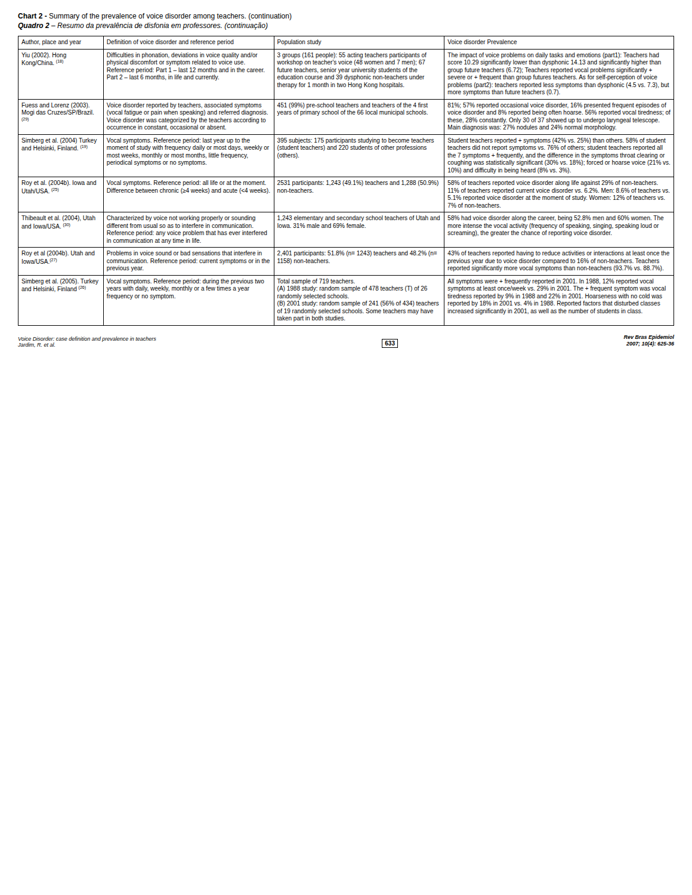Chart 2 - Summary of the prevalence of voice disorder among teachers. (continuation)
Quadro 2 – Resumo da prevalência de disfonia em professores. (continuação)
| Author, place and year | Definition of voice disorder and reference period | Population study | Voice disorder Prevalence |
| --- | --- | --- | --- |
| Yiu (2002). Hong Kong/China. (18) | Difficulties in phonation, deviations in voice quality and/or physical discomfort or symptom related to voice use. Reference period: Part 1 – last 12 months and in the career. Part 2 – last 6 months, in life and currently. | 3 groups (161 people): 55 acting teachers participants of workshop on teacher's voice (48 women and 7 men); 67 future teachers, senior year university students of the education course and 39 dysphonic non-teachers under therapy for 1 month in two Hong Kong hospitals. | The impact of voice problems on daily tasks and emotions (part1): Teachers had score 10.29 significantly lower than dysphonic 14.13 and significantly higher than group future teachers (6.72); Teachers reported vocal problems significantly + severe or + frequent than group futures teachers. As for self-perception of voice problems (part2): teachers reported less symptoms than dysphonic (4.5 vs. 7.3), but more symptoms than future teachers (0.7). |
| Fuess and Lorenz (2003). Mogi das Cruzes/SP/Brazil. (29) | Voice disorder reported by teachers, associated symptoms (vocal fatigue or pain when speaking) and referred diagnosis. Voice disorder was categorized by the teachers according to occurrence in constant, occasional or absent. | 451 (99%) pre-school teachers and teachers of the 4 first years of primary school of the 66 local municipal schools. | 81%; 57% reported occasional voice disorder, 16% presented frequent episodes of voice disorder and 8% reported being often hoarse. 56% reported vocal tiredness; of these, 28% constantly. Only 30 of 37 showed up to undergo laryngeal telescope. Main diagnosis was: 27% nodules and 24% normal morphology. |
| Simberg et al. (2004) Turkey and Helsinki, Finland. (19) | Vocal symptoms. Reference period: last year up to the moment of study with frequency daily or most days, weekly or most weeks, monthly or most months, little frequency, periodical symptoms or no symptoms. | 395 subjects: 175 participants studying to become teachers (student teachers) and 220 students of other professions (others). | Student teachers reported + symptoms (42% vs. 25%) than others. 58% of student teachers did not report symptoms vs. 76% of others; student teachers reported all the 7 symptoms + frequently, and the difference in the symptoms throat clearing or coughing was statistically significant (30% vs. 18%); forced or hoarse voice (21% vs. 10%) and difficulty in being heard (8% vs. 3%). |
| Roy et al. (2004b). Iowa and Utah/USA. (25) | Vocal symptoms. Reference period: all life or at the moment. Difference between chronic (≥4 weeks) and acute (<4 weeks). | 2531 participants: 1,243 (49.1%) teachers and 1,288 (50.9%) non-teachers. | 58% of teachers reported voice disorder along life against 29% of non-teachers. 11% of teachers reported current voice disorder vs. 6.2%. Men: 8.6% of teachers vs. 5.1% reported voice disorder at the moment of study. Women: 12% of teachers vs. 7% of non-teachers. |
| Thibeault et al. (2004), Utah and Iowa/USA. (30) | Characterized by voice not working properly or sounding different from usual so as to interfere in communication. Reference period: any voice problem that has ever interfered in communication at any time in life. | 1,243 elementary and secondary school teachers of Utah and Iowa. 31% male and 69% female. | 58% had voice disorder along the career, being 52.8% men and 60% women. The more intense the vocal activity (frequency of speaking, singing, speaking loud or screaming), the greater the chance of reporting voice disorder. |
| Roy et al (2004b). Utah and Iowa/USA. (27) | Problems in voice sound or bad sensations that interfere in communication. Reference period: current symptoms or in the previous year. | 2,401 participants: 51.8% (n= 1243) teachers and 48.2% (n= 1158) non-teachers. | 43% of teachers reported having to reduce activities or interactions at least once the previous year due to voice disorder compared to 16% of non-teachers. Teachers reported significantly more vocal symptoms than non-teachers (93.7% vs. 88.7%). |
| Simberg et al. (2005). Turkey and Helsinki, Finland (26) | Vocal symptoms. Reference period: during the previous two years with daily, weekly, monthly or a few times a year frequency or no symptom. | Total sample of 719 teachers. (A) 1988 study: random sample of 478 teachers (T) of 26 randomly selected schools. (B) 2001 study: random sample of 241 (56% of 434) teachers of 19 randomly selected schools. Some teachers may have taken part in both studies. | All symptoms were + frequently reported in 2001. In 1988, 12% reported vocal symptoms at least once/week vs. 29% in 2001. The + frequent symptom was vocal tiredness reported by 9% in 1988 and 22% in 2001. Hoarseness with no cold was reported by 18% in 2001 vs. 4% in 1988. Reported factors that disturbed classes increased significantly in 2001, as well as the number of students in class. |
Voice Disorder: case definition and prevalence in teachers
Jardim, R. et al.
633
Rev Bras Epidemiol
2007; 10(4): 625-36